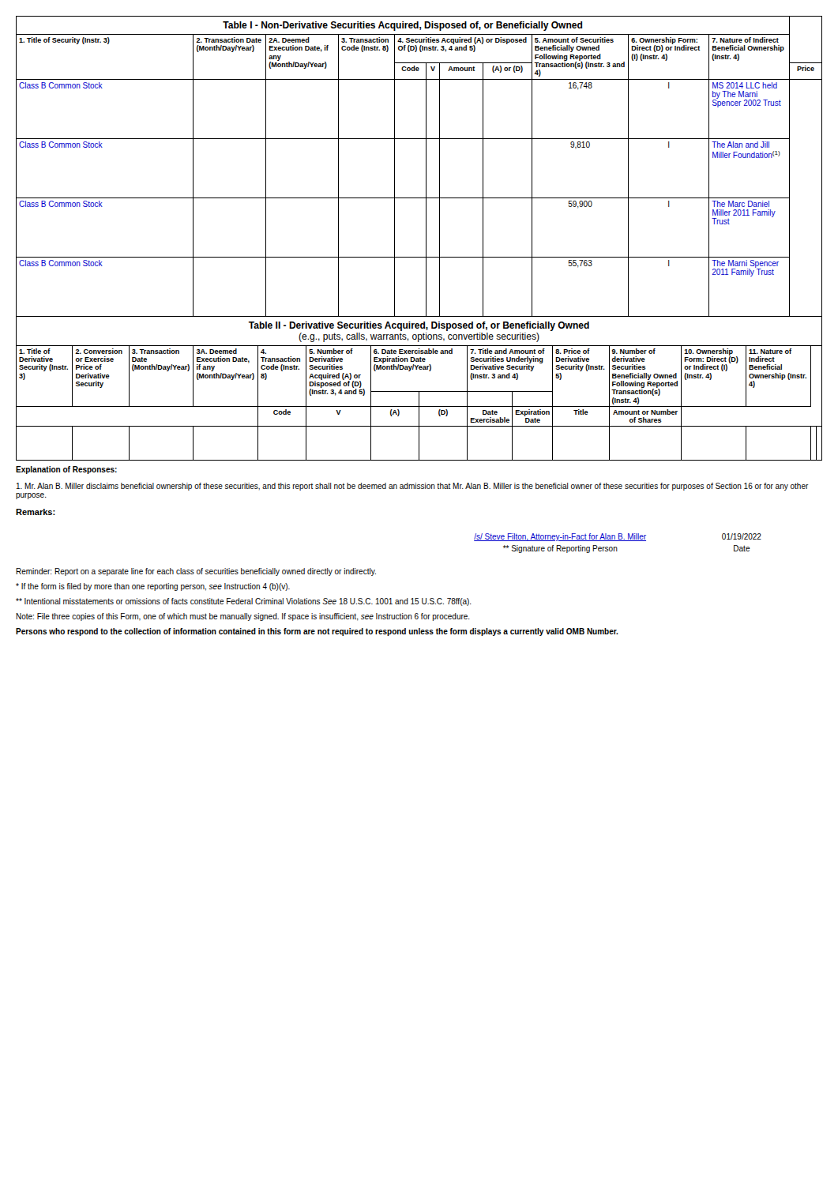| Table I - Non-Derivative Securities Acquired, Disposed of, or Beneficially Owned |
| 1. Title of Security (Instr. 3) | 2. Transaction Date (Month/Day/Year) | 2A. Deemed Execution Date, if any (Month/Day/Year) | 3. Transaction Code (Instr. 8) | 4. Securities Acquired (A) or Disposed Of (D) (Instr. 3, 4 and 5) | 5. Amount of Securities Beneficially Owned Following Reported Transaction(s) (Instr. 3 and 4) | 6. Ownership Form: Direct (D) or Indirect (I) (Instr. 4) | 7. Nature of Indirect Beneficial Ownership (Instr. 4) |
| Code | V | Amount | (A) or (D) | Price |
| Class B Common Stock | | | | | | | | 16,748 | I | MS 2014 LLC held by The Marni Spencer 2002 Trust |
| Class B Common Stock | | | | | | | | 9,810 | I | The Alan and Jill Miller Foundation (1) |
| Class B Common Stock | | | | | | | | 59,900 | I | The Marc Daniel Miller 2011 Family Trust |
| Class B Common Stock | | | | | | | | 55,763 | I | The Marni Spencer 2011 Family Trust |
| Table II - Derivative Securities Acquired, Disposed of, or Beneficially Owned (e.g., puts, calls, warrants, options, convertible securities) |
| 1. Title of Derivative Security (Instr. 3) | 2. Conversion or Exercise Price of Derivative Security | 3. Transaction Date (Month/Day/Year) | 3A. Deemed Execution Date, if any (Month/Day/Year) | 4. Transaction Code (Instr. 8) | 5. Number of Derivative Securities Acquired (A) or Disposed of (D) (Instr. 3, 4 and 5) | 6. Date Exercisable and Expiration Date (Month/Day/Year) | 7. Title and Amount of Securities Underlying Derivative Security (Instr. 3 and 4) | 8. Price of Derivative Security (Instr. 5) | 9. Number of derivative Securities Beneficially Owned Following Reported Transaction(s) (Instr. 4) | 10. Ownership Form: Direct (D) or Indirect (I) (Instr. 4) | 11. Nature of Indirect Beneficial Ownership (Instr. 4) |
| | Code | V | (A) | (D) | Date Exercisable | Expiration Date | Title | Amount or Number of Shares | |
Explanation of Responses:
1. Mr. Alan B. Miller disclaims beneficial ownership of these securities, and this report shall not be deemed an admission that Mr. Alan B. Miller is the beneficial owner of these securities for purposes of Section 16 or for any other purpose.
Remarks:
| | /s/ Steve Filton, Attorney-in-Fact for Alan B. Miller | 01/19/2022 |
| | ** Signature of Reporting Person | Date |
Reminder: Report on a separate line for each class of securities beneficially owned directly or indirectly.
* If the form is filed by more than one reporting person, see Instruction 4 (b)(v).
** Intentional misstatements or omissions of facts constitute Federal Criminal Violations See 18 U.S.C. 1001 and 15 U.S.C. 78ff(a).
Note: File three copies of this Form, one of which must be manually signed. If space is insufficient, see Instruction 6 for procedure.
Persons who respond to the collection of information contained in this form are not required to respond unless the form displays a currently valid OMB Number.